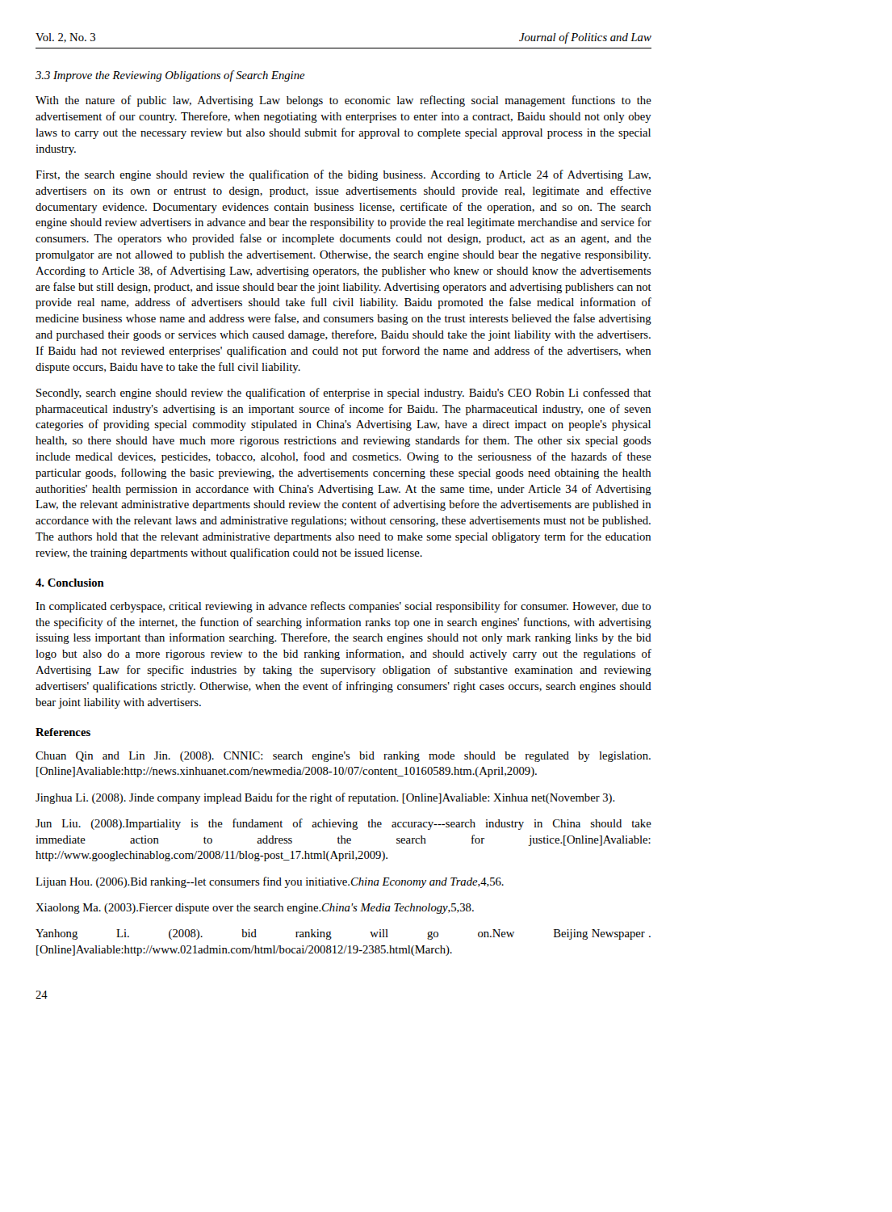Vol. 2, No. 3
Journal of Politics and Law
3.3 Improve the Reviewing Obligations of Search Engine
With the nature of public law, Advertising Law belongs to economic law reflecting social management functions to the advertisement of our country. Therefore, when negotiating with enterprises to enter into a contract, Baidu should not only obey laws to carry out the necessary review but also should submit for approval to complete special approval process in the special industry.
First, the search engine should review the qualification of the biding business. According to Article 24 of Advertising Law, advertisers on its own or entrust to design, product, issue advertisements should provide real, legitimate and effective documentary evidence. Documentary evidences contain business license, certificate of the operation, and so on. The search engine should review advertisers in advance and bear the responsibility to provide the real legitimate merchandise and service for consumers. The operators who provided false or incomplete documents could not design, product, act as an agent, and the promulgator are not allowed to publish the advertisement. Otherwise, the search engine should bear the negative responsibility. According to Article 38, of Advertising Law, advertising operators, the publisher who knew or should know the advertisements are false but still design, product, and issue should bear the joint liability. Advertising operators and advertising publishers can not provide real name, address of advertisers should take full civil liability. Baidu promoted the false medical information of medicine business whose name and address were false, and consumers basing on the trust interests believed the false advertising and purchased their goods or services which caused damage, therefore, Baidu should take the joint liability with the advertisers. If Baidu had not reviewed enterprises' qualification and could not put forword the name and address of the advertisers, when dispute occurs, Baidu have to take the full civil liability.
Secondly, search engine should review the qualification of enterprise in special industry. Baidu's CEO Robin Li confessed that pharmaceutical industry's advertising is an important source of income for Baidu. The pharmaceutical industry, one of seven categories of providing special commodity stipulated in China's Advertising Law, have a direct impact on people's physical health, so there should have much more rigorous restrictions and reviewing standards for them. The other six special goods include medical devices, pesticides, tobacco, alcohol, food and cosmetics. Owing to the seriousness of the hazards of these particular goods, following the basic previewing, the advertisements concerning these special goods need obtaining the health authorities' health permission in accordance with China's Advertising Law. At the same time, under Article 34 of Advertising Law, the relevant administrative departments should review the content of advertising before the advertisements are published in accordance with the relevant laws and administrative regulations; without censoring, these advertisements must not be published. The authors hold that the relevant administrative departments also need to make some special obligatory term for the education review, the training departments without qualification could not be issued license.
4. Conclusion
In complicated cerbyspace, critical reviewing in advance reflects companies' social responsibility for consumer. However, due to the specificity of the internet, the function of searching information ranks top one in search engines' functions, with advertising issuing less important than information searching. Therefore, the search engines should not only mark ranking links by the bid logo but also do a more rigorous review to the bid ranking information, and should actively carry out the regulations of Advertising Law for specific industries by taking the supervisory obligation of substantive examination and reviewing advertisers' qualifications strictly. Otherwise, when the event of infringing consumers' right cases occurs, search engines should bear joint liability with advertisers.
References
Chuan Qin and Lin Jin. (2008). CNNIC: search engine's bid ranking mode should be regulated by legislation. [Online]Avaliable:http://news.xinhuanet.com/newmedia/2008-10/07/content_10160589.htm.(April,2009).
Jinghua Li. (2008). Jinde company implead Baidu for the right of reputation. [Online]Avaliable: Xinhua net(November 3).
Jun Liu. (2008).Impartiality is the fundament of achieving the accuracy---search industry in China should take immediate action to address the search for justice.[Online]Avaliable: http://www.googlechinablog.com/2008/11/blog-post_17.html(April,2009).
Lijuan Hou. (2006).Bid ranking--let consumers find you initiative.China Economy and Trade,4,56.
Xiaolong Ma. (2003).Fiercer dispute over the search engine.China's Media Technology,5,38.
Yanhong Li. (2008). bid ranking will go on.New Beijing Newspaper .[Online]Avaliable:http://www.021admin.com/html/bocai/200812/19-2385.html(March).
24